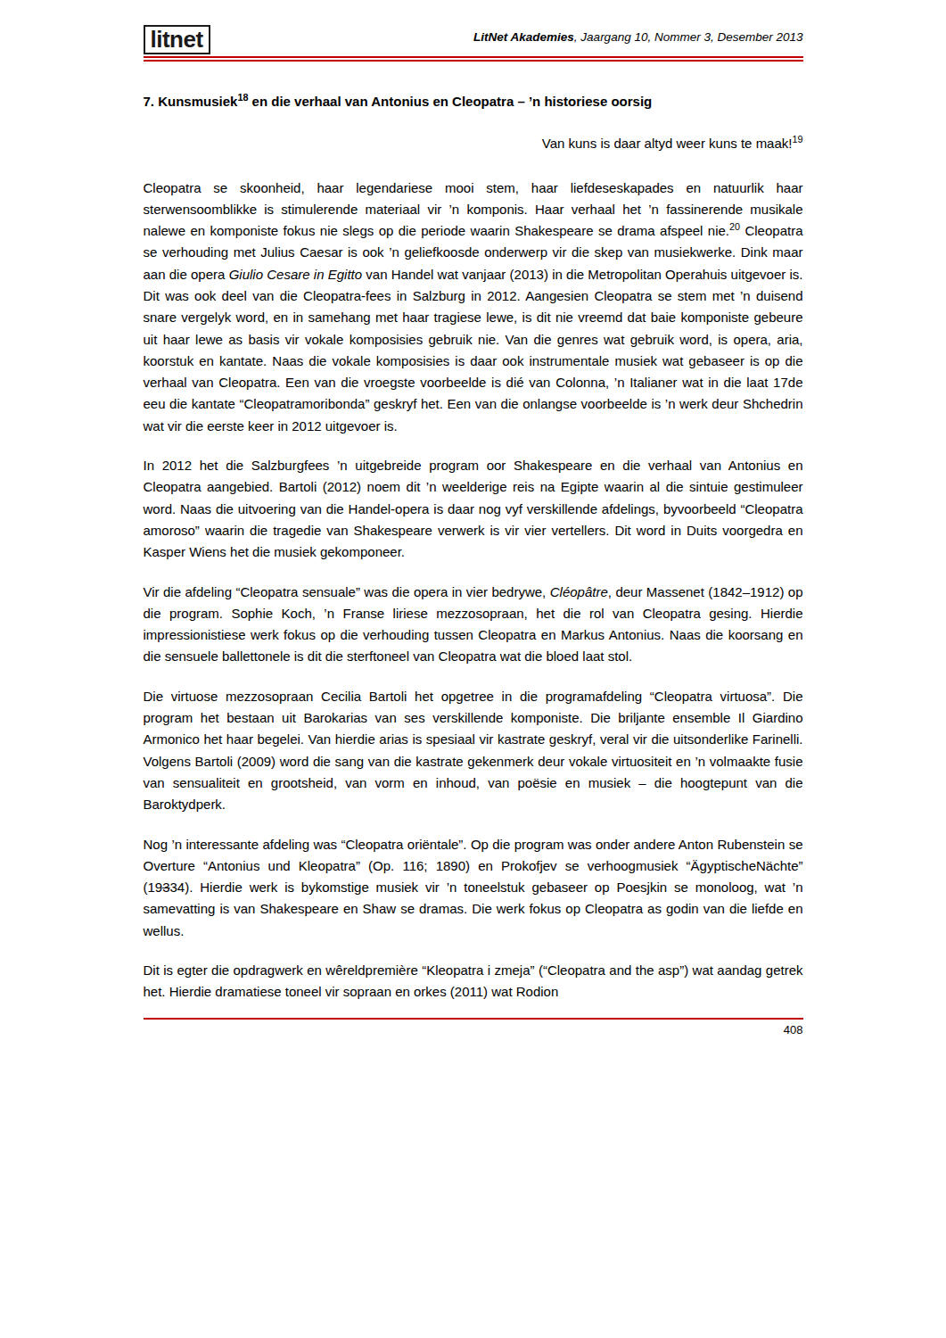lit net
LitNet Akademies, Jaargang 10, Nommer 3, Desember 2013
7. Kunsmusiek18 en die verhaal van Antonius en Cleopatra – ’n historiese oorsig
Van kuns is daar altyd weer kuns te maak!19
Cleopatra se skoonheid, haar legendariese mooi stem, haar liefdeseskapades en natuurlik haar sterwensoomblikke is stimulerende materiaal vir ’n komponis. Haar verhaal het ’n fassinerende musikale nalewe en komponiste fokus nie slegs op die periode waarin Shakespeare se drama afspeel nie.20 Cleopatra se verhouding met Julius Caesar is ook ’n geliefkoosde onderwerp vir die skep van musiekwerke. Dink maar aan die opera Giulio Cesare in Egitto van Handel wat vanjaar (2013) in die Metropolitan Operahuis uitgevoer is. Dit was ook deel van die Cleopatra-fees in Salzburg in 2012. Aangesien Cleopatra se stem met ’n duisend snare vergelyk word, en in samehang met haar tragiese lewe, is dit nie vreemd dat baie komponiste gebeure uit haar lewe as basis vir vokale komposisies gebruik nie. Van die genres wat gebruik word, is opera, aria, koorstuk en kantate. Naas die vokale komposisies is daar ook instrumentale musiek wat gebaseer is op die verhaal van Cleopatra. Een van die vroegste voorbeelde is dié van Colonna, ’n Italianer wat in die laat 17de eeu die kantate “Cleopatramoribonda” geskryf het. Een van die onlangse voorbeelde is ’n werk deur Shchedrin wat vir die eerste keer in 2012 uitgevoer is.
In 2012 het die Salzburgfees ’n uitgebreide program oor Shakespeare en die verhaal van Antonius en Cleopatra aangebied. Bartoli (2012) noem dit ’n weelderige reis na Egipte waarin al die sintuie gestimuleer word. Naas die uitvoering van die Handel-opera is daar nog vyf verskillende afdelings, byvoorbeeld “Cleopatra amoroso” waarin die tragedie van Shakespeare verwerk is vir vier vertellers. Dit word in Duits voorgedra en Kasper Wiens het die musiek gekomponeer.
Vir die afdeling “Cleopatra sensuale” was die opera in vier bedrywe, Cléopâtre, deur Massenet (1842–1912) op die program. Sophie Koch, ’n Franse liriese mezzosopraan, het die rol van Cleopatra gesing. Hierdie impressionistiese werk fokus op die verhouding tussen Cleopatra en Markus Antonius. Naas die koorsang en die sensuele ballettonele is dit die sterftoneel van Cleopatra wat die bloed laat stol.
Die virtuose mezzosopraan Cecilia Bartoli het opgetree in die programafdeling “Cleopatra virtuosa”. Die program het bestaan uit Barokarias van ses verskillende komponiste. Die briljante ensemble Il Giardino Armonico het haar begelei. Van hierdie arias is spesiaal vir kastrate geskryf, veral vir die uitsonderlike Farinelli. Volgens Bartoli (2009) word die sang van die kastrate gekenmerk deur vokale virtuositeit en ’n volmaakte fusie van sensualiteit en grootsheid, van vorm en inhoud, van poësie en musiek – die hoogtepunt van die Baroktydperk.
Nog ’n interessante afdeling was “Cleopatra oriëntale”. Op die program was onder andere Anton Rubenstein se Overture “Antonius und Kleopatra” (Op. 116; 1890) en Prokofjev se verhoogmusiek “ÄgyptischeNächte” (19334). Hierdie werk is bykomstige musiek vir ’n toneelstuk gebaseer op Poesjkin se monoloog, wat ’n samevatting is van Shakespeare en Shaw se dramas. Die werk fokus op Cleopatra as godin van die liefde en wellus.
Dit is egter die opdragwerk en wêreldpremière “Kleopatra i zmeja” (“Cleopatra and the asp”) wat aandag getrek het. Hierdie dramatiese toneel vir sopraan en orkes (2011) wat Rodion
408